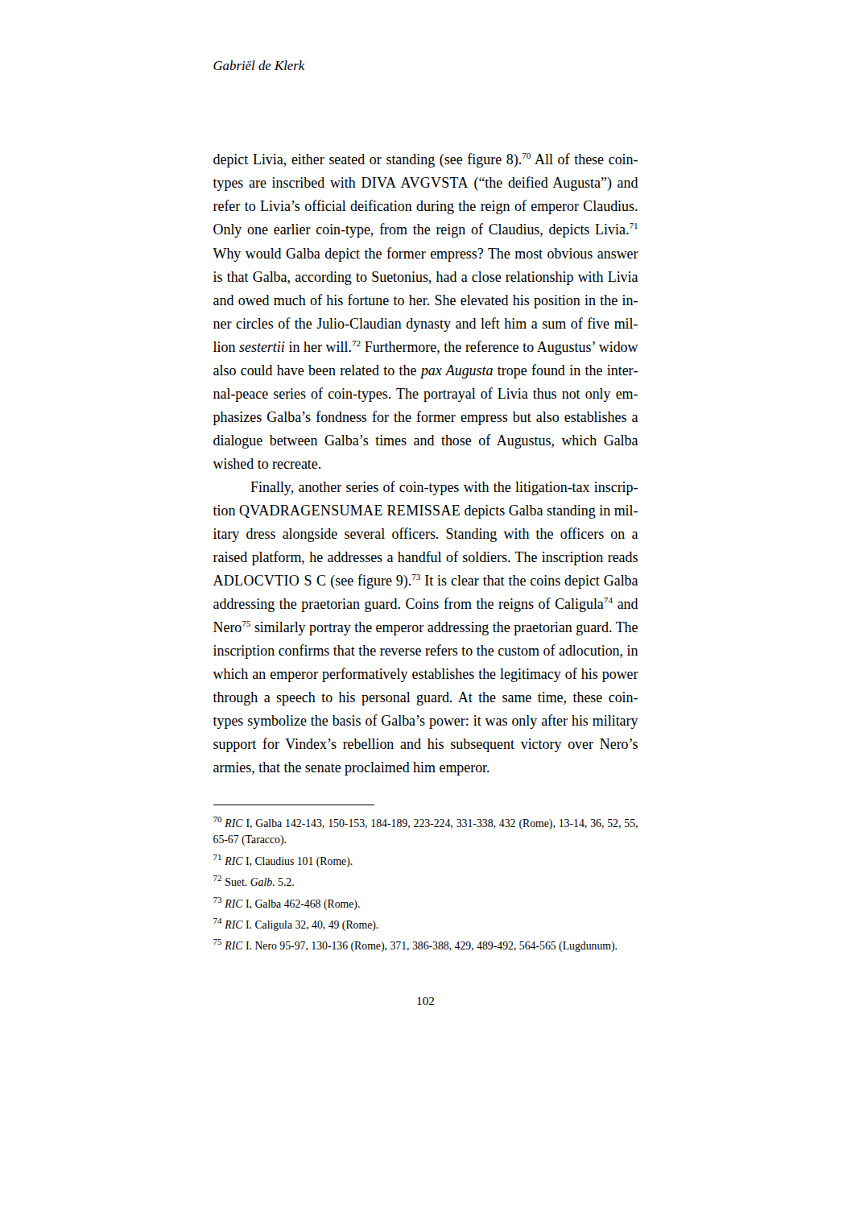Gabriël de Klerk
depict Livia, either seated or standing (see figure 8).70 All of these coin-types are inscribed with DIVA AVGVSTA (“the deified Augusta”) and refer to Livia’s official deification during the reign of emperor Claudius. Only one earlier coin-type, from the reign of Claudius, depicts Livia.71 Why would Galba depict the former empress? The most obvious answer is that Galba, according to Suetonius, had a close relationship with Livia and owed much of his fortune to her. She elevated his position in the inner circles of the Julio-Claudian dynasty and left him a sum of five million sestertii in her will.72 Furthermore, the reference to Augustus’ widow also could have been related to the pax Augusta trope found in the internal-peace series of coin-types. The portrayal of Livia thus not only emphasizes Galba’s fondness for the former empress but also establishes a dialogue between Galba’s times and those of Augustus, which Galba wished to recreate.
Finally, another series of coin-types with the litigation-tax inscription QVADRAGENSUMAE REMISSAE depicts Galba standing in military dress alongside several officers. Standing with the officers on a raised platform, he addresses a handful of soldiers. The inscription reads ADLOCVTIO S C (see figure 9).73 It is clear that the coins depict Galba addressing the praetorian guard. Coins from the reigns of Caligula74 and Nero75 similarly portray the emperor addressing the praetorian guard. The inscription confirms that the reverse refers to the custom of adlocution, in which an emperor performatively establishes the legitimacy of his power through a speech to his personal guard. At the same time, these coin-types symbolize the basis of Galba’s power: it was only after his military support for Vindex’s rebellion and his subsequent victory over Nero’s armies, that the senate proclaimed him emperor.
70 RIC I, Galba 142-143, 150-153, 184-189, 223-224, 331-338, 432 (Rome), 13-14, 36, 52, 55, 65-67 (Taracco).
71 RIC I, Claudius 101 (Rome).
72 Suet. Galb. 5.2.
73 RIC I, Galba 462-468 (Rome).
74 RIC I. Caligula 32, 40, 49 (Rome).
75 RIC I. Nero 95-97, 130-136 (Rome), 371, 386-388, 429, 489-492, 564-565 (Lugdunum).
102